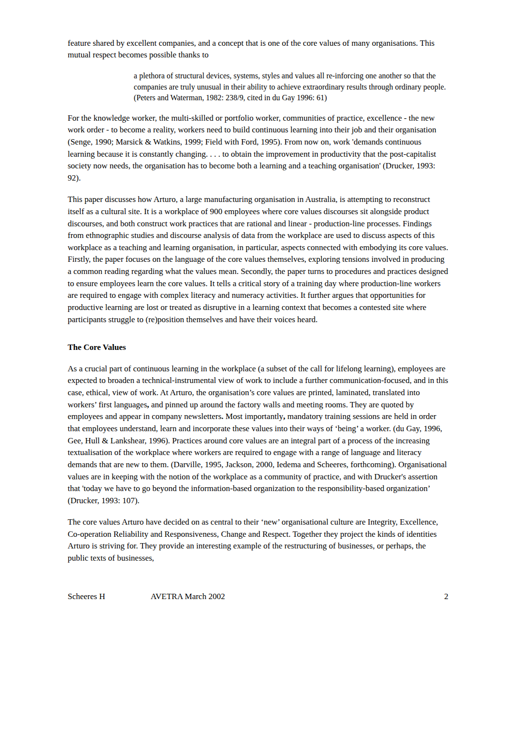feature shared by excellent companies, and a concept that is one of the core values of many organisations. This mutual respect becomes possible thanks to
a plethora of structural devices, systems, styles and values all re-inforcing one another so that the companies are truly unusual in their ability to achieve extraordinary results through ordinary people.
(Peters and Waterman, 1982: 238/9, cited in du Gay 1996: 61)
For the knowledge worker, the multi-skilled or portfolio worker, communities of practice, excellence - the new work order - to become a reality, workers need to build continuous learning into their job and their organisation (Senge, 1990; Marsick & Watkins, 1999; Field with Ford, 1995). From now on, work 'demands continuous learning because it is constantly changing. . . . to obtain the improvement in productivity that the post-capitalist society now needs, the organisation has to become both a learning and a teaching organisation' (Drucker, 1993: 92).
This paper discusses how Arturo, a large manufacturing organisation in Australia, is attempting to reconstruct itself as a cultural site. It is a workplace of 900 employees where core values discourses sit alongside product discourses, and both construct work practices that are rational and linear - production-line processes. Findings from ethnographic studies and discourse analysis of data from the workplace are used to discuss aspects of this workplace as a teaching and learning organisation, in particular, aspects connected with embodying its core values. Firstly, the paper focuses on the language of the core values themselves, exploring tensions involved in producing a common reading regarding what the values mean. Secondly, the paper turns to procedures and practices designed to ensure employees learn the core values. It tells a critical story of a training day where production-line workers are required to engage with complex literacy and numeracy activities. It further argues that opportunities for productive learning are lost or treated as disruptive in a learning context that becomes a contested site where participants struggle to (re)position themselves and have their voices heard.
The Core Values
As a crucial part of continuous learning in the workplace (a subset of the call for lifelong learning), employees are expected to broaden a technical-instrumental view of work to include a further communication-focused, and in this case, ethical, view of work. At Arturo, the organisation’s core values are printed, laminated, translated into workers’ first languages, and pinned up around the factory walls and meeting rooms. They are quoted by employees and appear in company newsletters. Most importantly, mandatory training sessions are held in order that employees understand, learn and incorporate these values into their ways of ‘being’ a worker. (du Gay, 1996, Gee, Hull & Lankshear, 1996). Practices around core values are an integral part of a process of the increasing textualisation of the workplace where workers are required to engage with a range of language and literacy demands that are new to them. (Darville, 1995, Jackson, 2000, Iedema and Scheeres, forthcoming). Organisational values are in keeping with the notion of the workplace as a community of practice, and with Drucker's assertion that 'today we have to go beyond the information-based organization to the responsibility-based organization’ (Drucker, 1993: 107).
The core values Arturo have decided on as central to their ‘new’ organisational culture are Integrity, Excellence, Co-operation Reliability and Responsiveness, Change and Respect. Together they project the kinds of identities Arturo is striving for. They provide an interesting example of the restructuring of businesses, or perhaps, the public texts of businesses,
Scheeres H
AVETRA March 2002
2